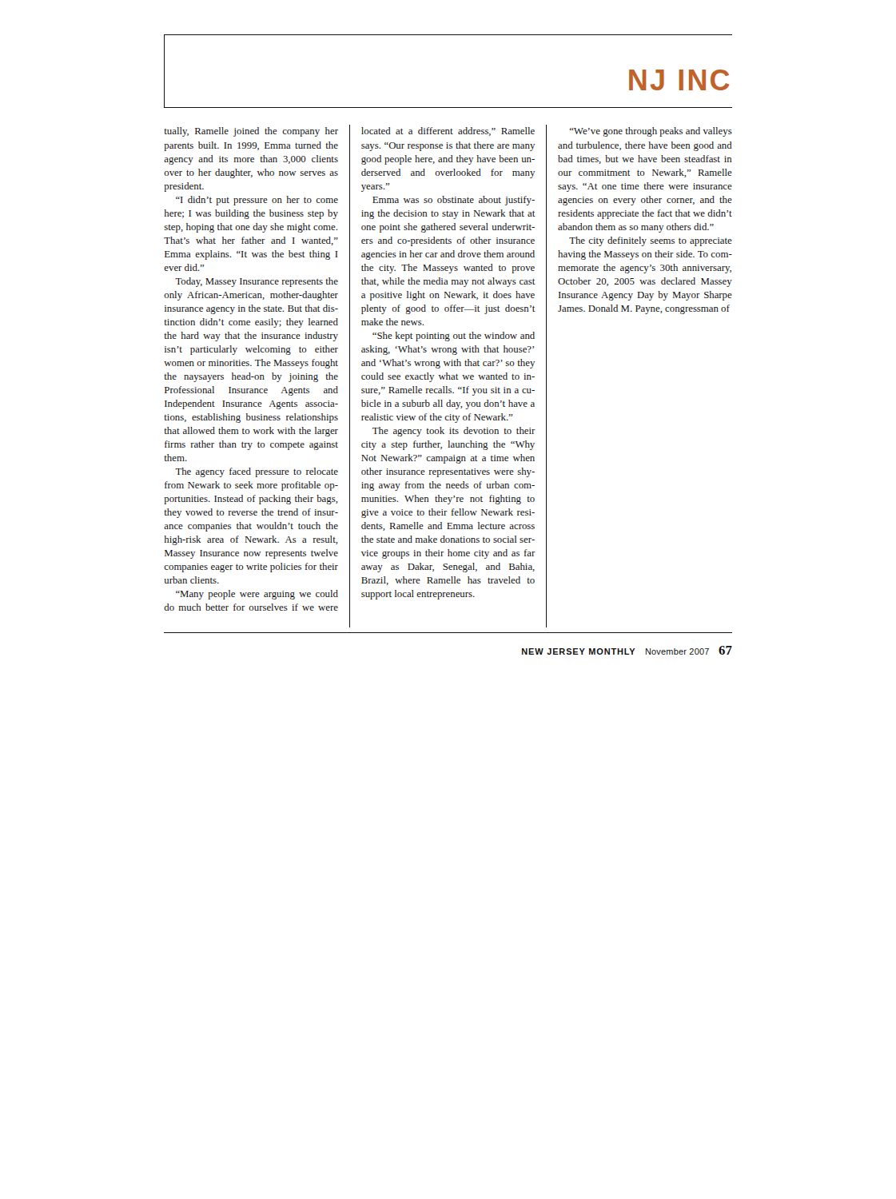NJ INC
tually, Ramelle joined the company her parents built. In 1999, Emma turned the agency and its more than 3,000 clients over to her daughter, who now serves as president.
“I didn’t put pressure on her to come here; I was building the business step by step, hoping that one day she might come. That’s what her father and I wanted,” Emma explains. “It was the best thing I ever did.”
Today, Massey Insurance represents the only African-American, mother-daughter insurance agency in the state. But that distinction didn’t come easily; they learned the hard way that the insurance industry isn’t particularly welcoming to either women or minorities. The Masseys fought the naysayers head-on by joining the Professional Insurance Agents and Independent Insurance Agents associations, establishing business relationships that allowed them to work with the larger firms rather than try to compete against them.
The agency faced pressure to relocate from Newark to seek more profitable opportunities. Instead of packing their bags, they vowed to reverse the trend of insurance companies that wouldn’t touch the high-risk area of Newark. As a result, Massey Insurance now represents twelve companies eager to write policies for their urban clients.
“Many people were arguing we could do much better for ourselves if we were located at a different address,” Ramelle says. “Our response is that there are many good people here, and they have been underserved and overlooked for many years.”
Emma was so obstinate about justifying the decision to stay in Newark that at one point she gathered several underwriters and co-presidents of other insurance agencies in her car and drove them around the city. The Masseys wanted to prove that, while the media may not always cast a positive light on Newark, it does have plenty of good to offer—it just doesn’t make the news.
“She kept pointing out the window and asking, ‘What’s wrong with that house?’ and ‘What’s wrong with that car?’ so they could see exactly what we wanted to insure,” Ramelle recalls. “If you sit in a cubicle in a suburb all day, you don’t have a realistic view of the city of Newark.”
The agency took its devotion to their city a step further, launching the “Why Not Newark?” campaign at a time when other insurance representatives were shying away from the needs of urban communities. When they’re not fighting to give a voice to their fellow Newark residents, Ramelle and Emma lecture across the state and make donations to social service groups in their home city and as far away as Dakar, Senegal, and Bahia, Brazil, where Ramelle has traveled to support local entrepreneurs.
“We’ve gone through peaks and valleys and turbulence, there have been good and bad times, but we have been steadfast in our commitment to Newark,” Ramelle says. “At one time there were insurance agencies on every other corner, and the residents appreciate the fact that we didn’t abandon them as so many others did.”
The city definitely seems to appreciate having the Masseys on their side. To commemorate the agency’s 30th anniversary, October 20, 2005 was declared Massey Insurance Agency Day by Mayor Sharpe James. Donald M. Payne, congressman of
New Jersey Monthly November 2007 67